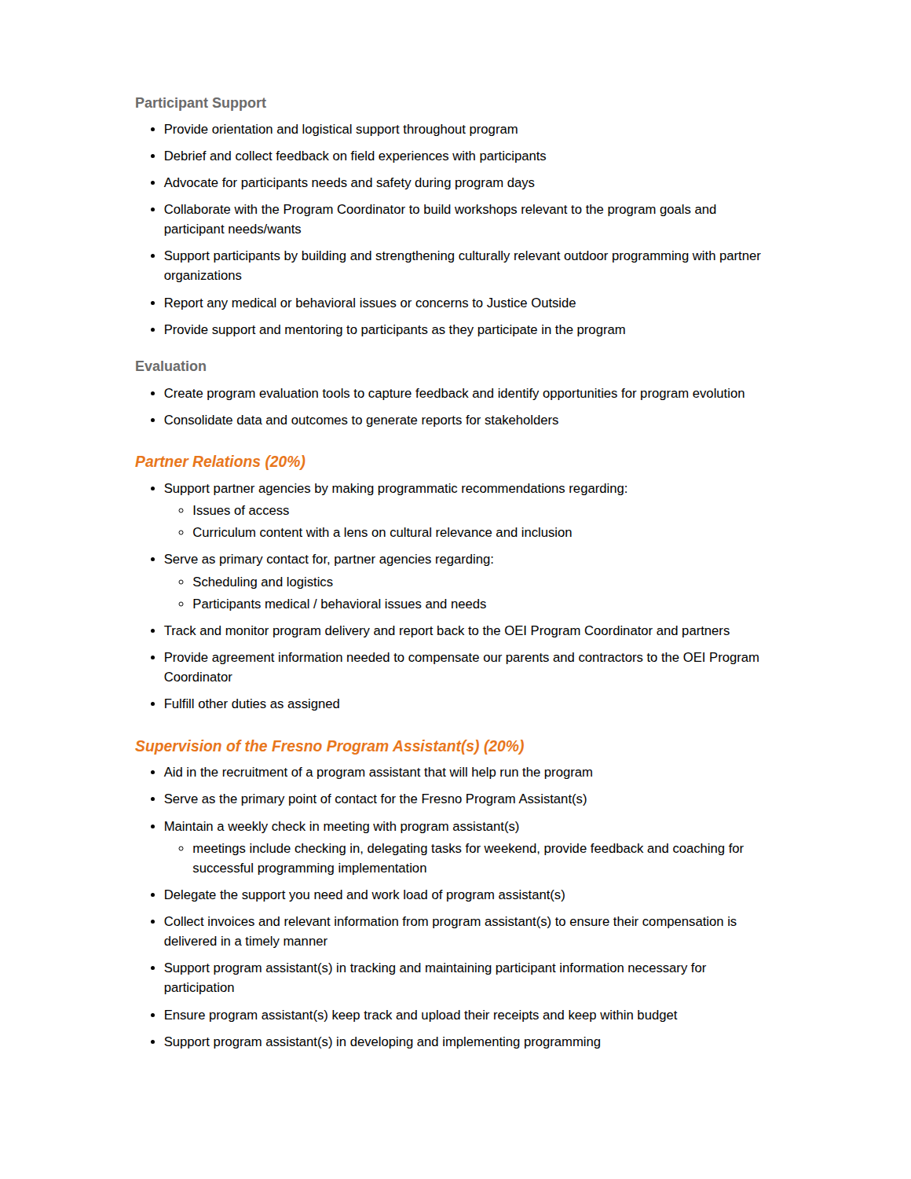Participant Support
Provide orientation and logistical support throughout program
Debrief and collect feedback on field experiences with participants
Advocate for participants needs and safety during program days
Collaborate with the Program Coordinator to build workshops relevant to the program goals and participant needs/wants
Support participants by building and strengthening culturally relevant outdoor programming with partner organizations
Report any medical or behavioral issues or concerns to Justice Outside
Provide support and mentoring to participants as they participate in the program
Evaluation
Create program evaluation tools to capture feedback and identify opportunities for program evolution
Consolidate data and outcomes to generate reports for stakeholders
Partner Relations (20%)
Support partner agencies by making programmatic recommendations regarding:
Issues of access
Curriculum content with a lens on cultural relevance and inclusion
Serve as primary contact for, partner agencies regarding:
Scheduling and logistics
Participants medical / behavioral issues and needs
Track and monitor program delivery and report back to the OEI Program Coordinator and partners
Provide agreement information needed to compensate our parents and contractors to the OEI Program Coordinator
Fulfill other duties as assigned
Supervision of the Fresno Program Assistant(s) (20%)
Aid in the recruitment of a program assistant that will help run the program
Serve as the primary point of contact for the Fresno Program Assistant(s)
Maintain a weekly check in meeting with program assistant(s)
meetings include checking in, delegating tasks for weekend, provide feedback and coaching for successful programming implementation
Delegate the support you need and work load of program assistant(s)
Collect invoices and relevant information from program assistant(s) to ensure their compensation is delivered in a timely manner
Support program assistant(s) in tracking and maintaining participant information necessary for participation
Ensure program assistant(s) keep track and upload their receipts and keep within budget
Support program assistant(s) in developing and implementing programming